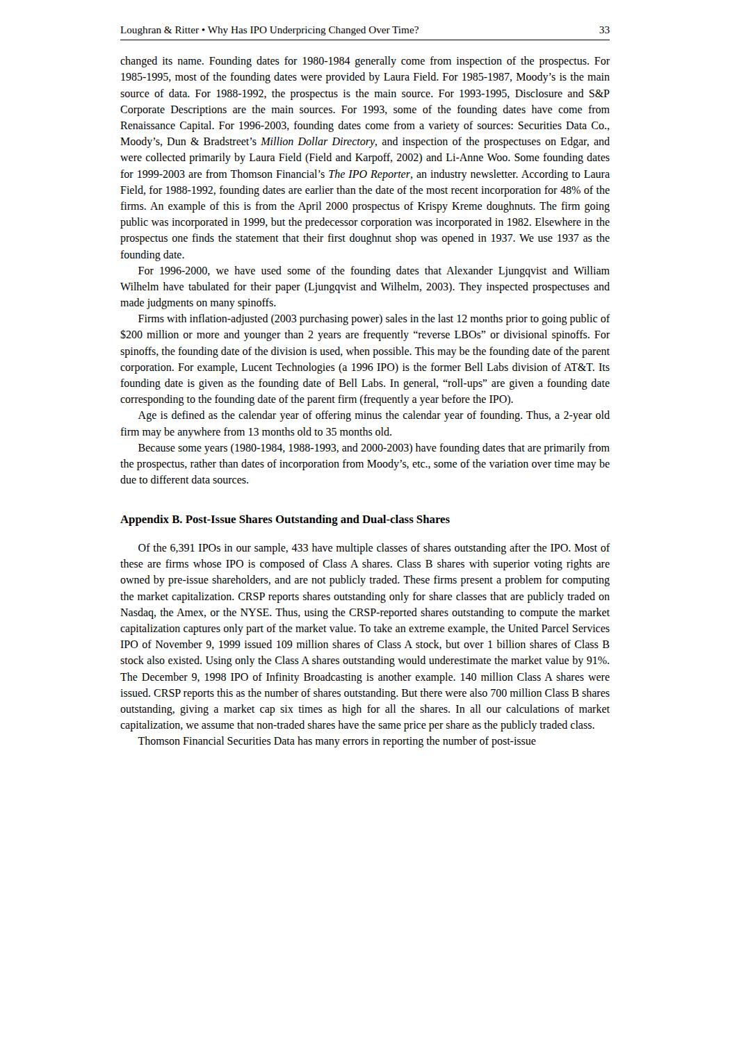Loughran & Ritter • Why Has IPO Underpricing Changed Over Time? 33
changed its name. Founding dates for 1980-1984 generally come from inspection of the prospectus. For 1985-1995, most of the founding dates were provided by Laura Field. For 1985-1987, Moody’s is the main source of data. For 1988-1992, the prospectus is the main source. For 1993-1995, Disclosure and S&P Corporate Descriptions are the main sources. For 1993, some of the founding dates have come from Renaissance Capital. For 1996-2003, founding dates come from a variety of sources: Securities Data Co., Moody’s, Dun & Bradstreet’s Million Dollar Directory, and inspection of the prospectuses on Edgar, and were collected primarily by Laura Field (Field and Karpoff, 2002) and Li-Anne Woo. Some founding dates for 1999-2003 are from Thomson Financial’s The IPO Reporter, an industry newsletter. According to Laura Field, for 1988-1992, founding dates are earlier than the date of the most recent incorporation for 48% of the firms. An example of this is from the April 2000 prospectus of Krispy Kreme doughnuts. The firm going public was incorporated in 1999, but the predecessor corporation was incorporated in 1982. Elsewhere in the prospectus one finds the statement that their first doughnut shop was opened in 1937. We use 1937 as the founding date.
For 1996-2000, we have used some of the founding dates that Alexander Ljungqvist and William Wilhelm have tabulated for their paper (Ljungqvist and Wilhelm, 2003). They inspected prospectuses and made judgments on many spinoffs.
Firms with inflation-adjusted (2003 purchasing power) sales in the last 12 months prior to going public of $200 million or more and younger than 2 years are frequently “reverse LBOs” or divisional spinoffs. For spinoffs, the founding date of the division is used, when possible. This may be the founding date of the parent corporation. For example, Lucent Technologies (a 1996 IPO) is the former Bell Labs division of AT&T. Its founding date is given as the founding date of Bell Labs. In general, “roll-ups” are given a founding date corresponding to the founding date of the parent firm (frequently a year before the IPO).
Age is defined as the calendar year of offering minus the calendar year of founding. Thus, a 2-year old firm may be anywhere from 13 months old to 35 months old.
Because some years (1980-1984, 1988-1993, and 2000-2003) have founding dates that are primarily from the prospectus, rather than dates of incorporation from Moody’s, etc., some of the variation over time may be due to different data sources.
Appendix B. Post-Issue Shares Outstanding and Dual-class Shares
Of the 6,391 IPOs in our sample, 433 have multiple classes of shares outstanding after the IPO. Most of these are firms whose IPO is composed of Class A shares. Class B shares with superior voting rights are owned by pre-issue shareholders, and are not publicly traded. These firms present a problem for computing the market capitalization. CRSP reports shares outstanding only for share classes that are publicly traded on Nasdaq, the Amex, or the NYSE. Thus, using the CRSP-reported shares outstanding to compute the market capitalization captures only part of the market value. To take an extreme example, the United Parcel Services IPO of November 9, 1999 issued 109 million shares of Class A stock, but over 1 billion shares of Class B stock also existed. Using only the Class A shares outstanding would underestimate the market value by 91%. The December 9, 1998 IPO of Infinity Broadcasting is another example. 140 million Class A shares were issued. CRSP reports this as the number of shares outstanding. But there were also 700 million Class B shares outstanding, giving a market cap six times as high for all the shares. In all our calculations of market capitalization, we assume that non-traded shares have the same price per share as the publicly traded class.
Thomson Financial Securities Data has many errors in reporting the number of post-issue